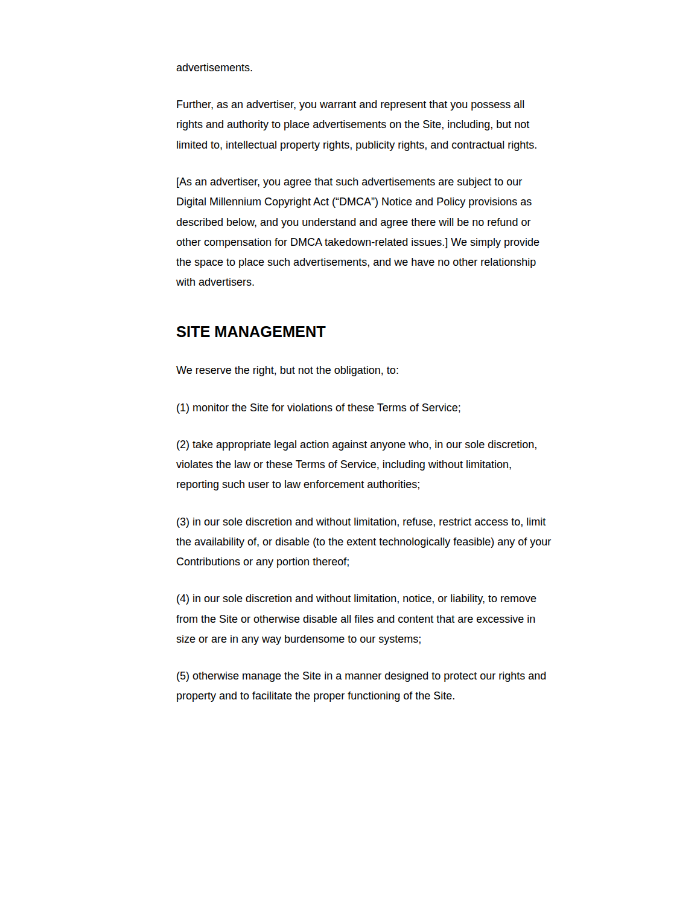advertisements.
Further, as an advertiser, you warrant and represent that you possess all rights and authority to place advertisements on the Site, including, but not limited to, intellectual property rights, publicity rights, and contractual rights.
[As an advertiser, you agree that such advertisements are subject to our Digital Millennium Copyright Act (“DMCA”) Notice and Policy provisions as described below, and you understand and agree there will be no refund or other compensation for DMCA takedown-related issues.] We simply provide the space to place such advertisements, and we have no other relationship with advertisers.
SITE MANAGEMENT
We reserve the right, but not the obligation, to:
(1) monitor the Site for violations of these Terms of Service;
(2) take appropriate legal action against anyone who, in our sole discretion, violates the law or these Terms of Service, including without limitation, reporting such user to law enforcement authorities;
(3) in our sole discretion and without limitation, refuse, restrict access to, limit the availability of, or disable (to the extent technologically feasible) any of your Contributions or any portion thereof;
(4) in our sole discretion and without limitation, notice, or liability, to remove from the Site or otherwise disable all files and content that are excessive in size or are in any way burdensome to our systems;
(5) otherwise manage the Site in a manner designed to protect our rights and property and to facilitate the proper functioning of the Site.